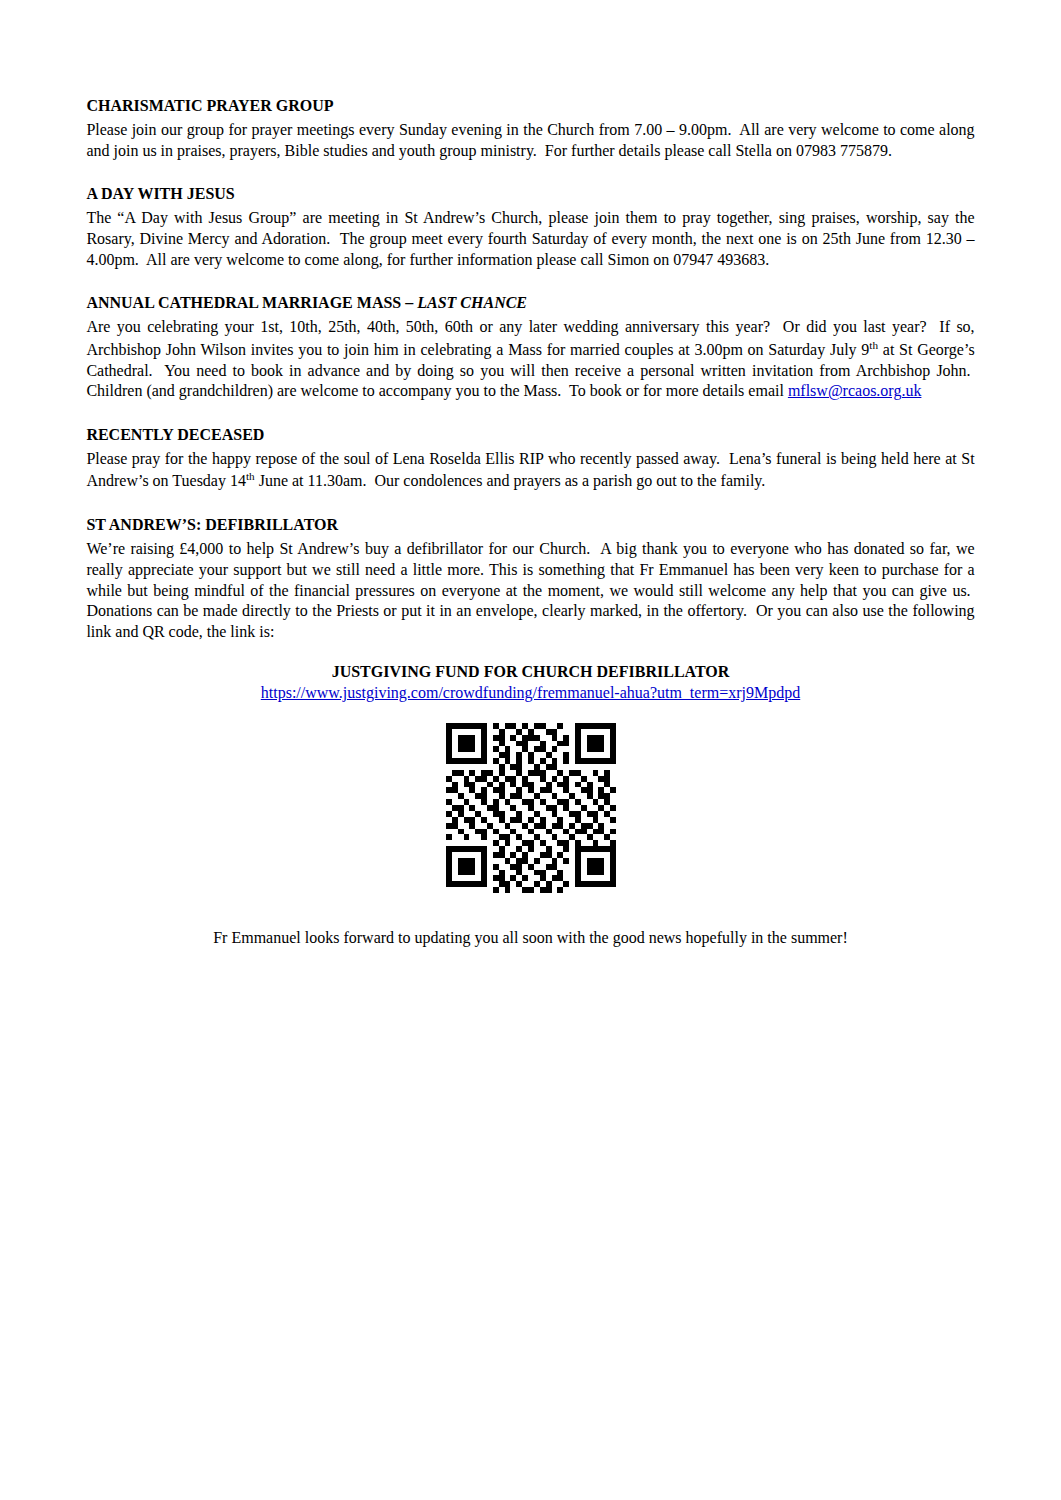Charismatic Prayer Group
Please join our group for prayer meetings every Sunday evening in the Church from 7.00 – 9.00pm. All are very welcome to come along and join us in praises, prayers, Bible studies and youth group ministry. For further details please call Stella on 07983 775879.
A Day with Jesus
The “A Day with Jesus Group” are meeting in St Andrew’s Church, please join them to pray together, sing praises, worship, say the Rosary, Divine Mercy and Adoration. The group meet every fourth Saturday of every month, the next one is on 25th June from 12.30 – 4.00pm. All are very welcome to come along, for further information please call Simon on 07947 493683.
Annual Cathedral Marriage Mass – Last Chance
Are you celebrating your 1st, 10th, 25th, 40th, 50th, 60th or any later wedding anniversary this year? Or did you last year? If so, Archbishop John Wilson invites you to join him in celebrating a Mass for married couples at 3.00pm on Saturday July 9th at St George’s Cathedral. You need to book in advance and by doing so you will then receive a personal written invitation from Archbishop John. Children (and grandchildren) are welcome to accompany you to the Mass. To book or for more details email mflsw@rcaos.org.uk
Recently Deceased
Please pray for the happy repose of the soul of Lena Roselda Ellis RIP who recently passed away. Lena’s funeral is being held here at St Andrew’s on Tuesday 14th June at 11.30am. Our condolences and prayers as a parish go out to the family.
St Andrew’s: Defibrillator
We’re raising £4,000 to help St Andrew’s buy a defibrillator for our Church. A big thank you to everyone who has donated so far, we really appreciate your support but we still need a little more. This is something that Fr Emmanuel has been very keen to purchase for a while but being mindful of the financial pressures on everyone at the moment, we would still welcome any help that you can give us. Donations can be made directly to the Priests or put it in an envelope, clearly marked, in the offertory. Or you can also use the following link and QR code, the link is:
Justgiving Fund for Church Defibrillator
https://www.justgiving.com/crowdfunding/fremmanuel-ahua?utm_term=xrj9Mpdpd
Fr Emmanuel looks forward to updating you all soon with the good news hopefully in the summer!